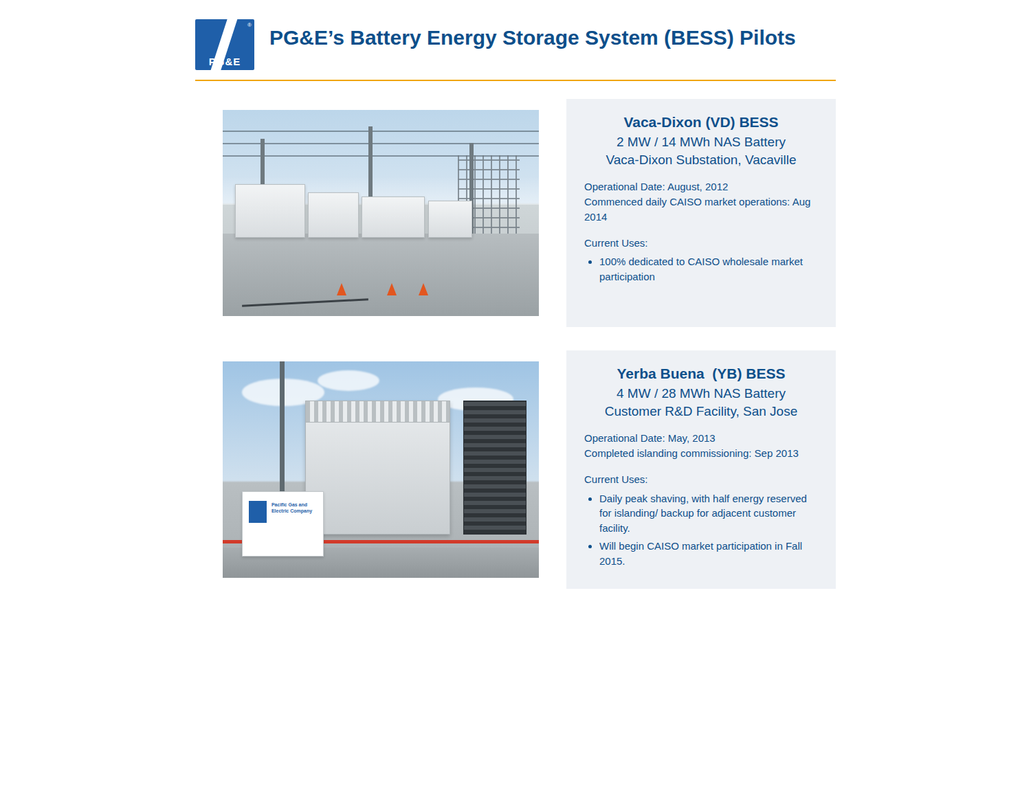®
PG&E
PG&E’s Battery Energy Storage System (BESS) Pilots
Vaca-Dixon (VD) BESS
2 MW / 14 MWh NAS Battery
Vaca-Dixon Substation, Vacaville
Operational Date: August, 2012
Commenced daily CAISO market operations: Aug 2014
Current Uses:
100% dedicated to CAISO wholesale market participation
Pacific Gas and
Electric Company
Yerba Buena (YB) BESS
4 MW / 28 MWh NAS Battery
Customer R&D Facility, San Jose
Operational Date: May, 2013
Completed islanding commissioning: Sep 2013
Current Uses:
Daily peak shaving, with half energy reserved for islanding/ backup for adjacent customer facility.
Will begin CAISO market participation in Fall 2015.